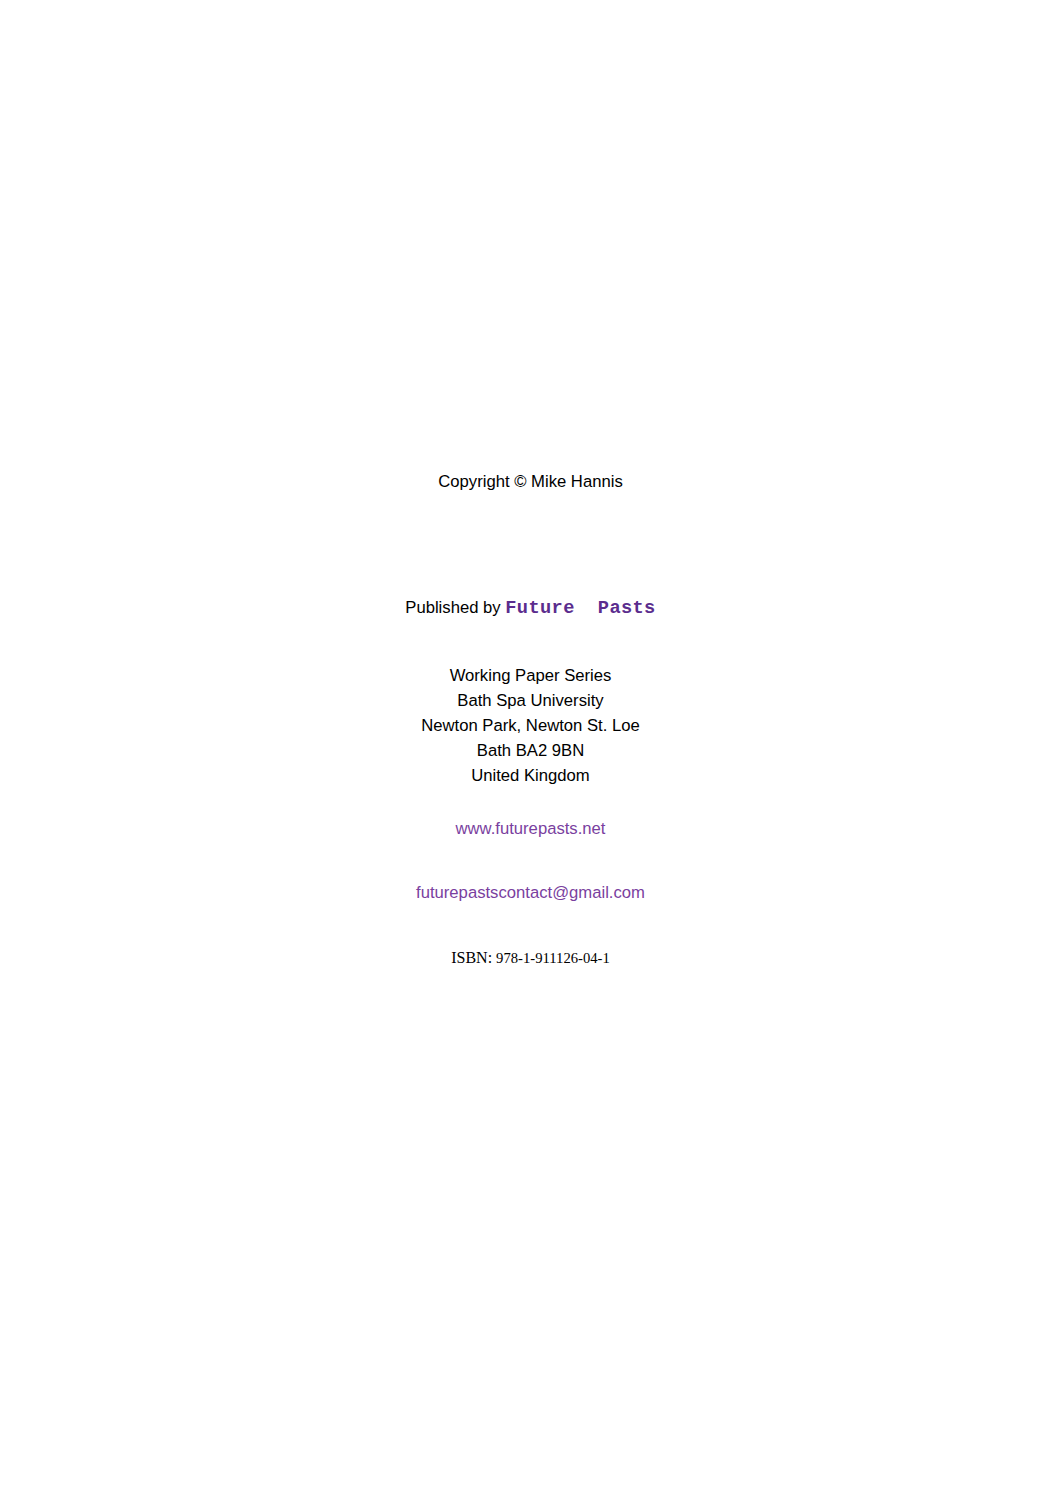Copyright © Mike Hannis
Published by Future Pasts
Working Paper Series
Bath Spa University
Newton Park, Newton St. Loe
Bath BA2 9BN
United Kingdom
www.futurepasts.net
futurepastscontact@gmail.com
ISBN: 978-1-911126-04-1